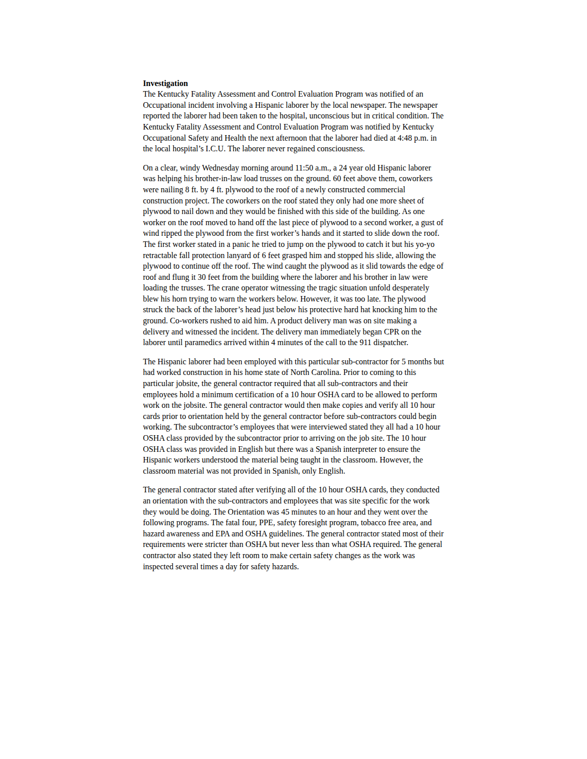Investigation
The Kentucky Fatality Assessment and Control Evaluation Program was notified of an Occupational incident involving a Hispanic laborer by the local newspaper. The newspaper reported the laborer had been taken to the hospital, unconscious but in critical condition. The Kentucky Fatality Assessment and Control Evaluation Program was notified by Kentucky Occupational Safety and Health the next afternoon that the laborer had died at 4:48 p.m. in the local hospital’s I.C.U. The laborer never regained consciousness.
On a clear, windy Wednesday morning around 11:50 a.m., a 24 year old Hispanic laborer was helping his brother-in-law load trusses on the ground. 60 feet above them, coworkers were nailing 8 ft. by 4 ft. plywood to the roof of a newly constructed commercial construction project. The coworkers on the roof stated they only had one more sheet of plywood to nail down and they would be finished with this side of the building. As one worker on the roof moved to hand off the last piece of plywood to a second worker, a gust of wind ripped the plywood from the first worker’s hands and it started to slide down the roof. The first worker stated in a panic he tried to jump on the plywood to catch it but his yo-yo retractable fall protection lanyard of 6 feet grasped him and stopped his slide, allowing the plywood to continue off the roof. The wind caught the plywood as it slid towards the edge of roof and flung it 30 feet from the building where the laborer and his brother in law were loading the trusses. The crane operator witnessing the tragic situation unfold desperately blew his horn trying to warn the workers below. However, it was too late. The plywood struck the back of the laborer’s head just below his protective hard hat knocking him to the ground. Co-workers rushed to aid him. A product delivery man was on site making a delivery and witnessed the incident. The delivery man immediately began CPR on the laborer until paramedics arrived within 4 minutes of the call to the 911 dispatcher.
The Hispanic laborer had been employed with this particular sub-contractor for 5 months but had worked construction in his home state of North Carolina. Prior to coming to this particular jobsite, the general contractor required that all sub-contractors and their employees hold a minimum certification of a 10 hour OSHA card to be allowed to perform work on the jobsite. The general contractor would then make copies and verify all 10 hour cards prior to orientation held by the general contractor before sub-contractors could begin working. The subcontractor’s employees that were interviewed stated they all had a 10 hour OSHA class provided by the subcontractor prior to arriving on the job site. The 10 hour OSHA class was provided in English but there was a Spanish interpreter to ensure the Hispanic workers understood the material being taught in the classroom. However, the classroom material was not provided in Spanish, only English.
The general contractor stated after verifying all of the 10 hour OSHA cards, they conducted an orientation with the sub-contractors and employees that was site specific for the work they would be doing. The Orientation was 45 minutes to an hour and they went over the following programs. The fatal four, PPE, safety foresight program, tobacco free area, and hazard awareness and EPA and OSHA guidelines. The general contractor stated most of their requirements were stricter than OSHA but never less than what OSHA required. The general contractor also stated they left room to make certain safety changes as the work was inspected several times a day for safety hazards.